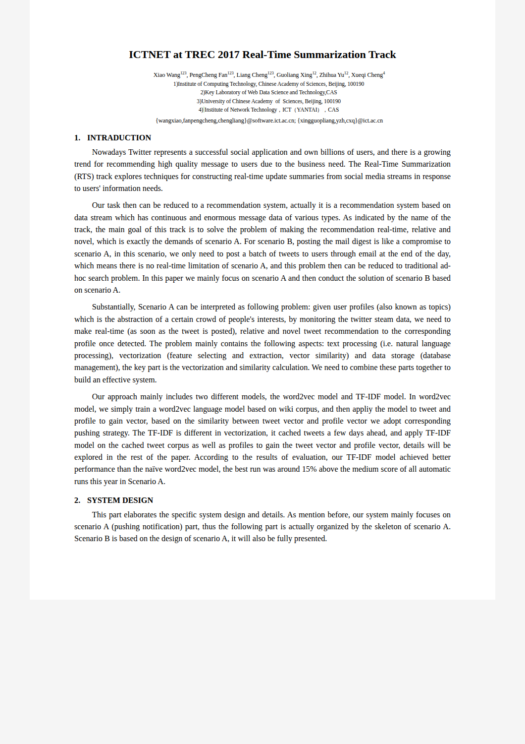ICTNET at TREC 2017 Real-Time Summarization Track
Xiao Wang123, PengCheng Fan123, Liang Cheng123, Guoliang Xing12, Zhihua Yu12, Xueqi Cheng4
1)Institute of Computing Technology, Chinese Academy of Sciences, Beijing, 100190
2)Key Laboratory of Web Data Science and Technology,CAS
3)University of Chinese Academy of Sciences, Beijing, 100190
4) Institute of Network Technology，ICT（YANTAI），CAS
{wangxiao,fanpengcheng,chengliang}@software.ict.ac.cn; {xingguopliang,yzh,cxq}@ict.ac.cn
1. INTRADUCTION
Nowadays Twitter represents a successful social application and own billions of users, and there is a growing trend for recommending high quality message to users due to the business need. The Real-Time Summarization (RTS) track explores techniques for constructing real-time update summaries from social media streams in response to users' information needs.
Our task then can be reduced to a recommendation system, actually it is a recommendation system based on data stream which has continuous and enormous message data of various types. As indicated by the name of the track, the main goal of this track is to solve the problem of making the recommendation real-time, relative and novel, which is exactly the demands of scenario A. For scenario B, posting the mail digest is like a compromise to scenario A, in this scenario, we only need to post a batch of tweets to users through email at the end of the day, which means there is no real-time limitation of scenario A, and this problem then can be reduced to traditional ad-hoc search problem. In this paper we mainly focus on scenario A and then conduct the solution of scenario B based on scenario A.
Substantially, Scenario A can be interpreted as following problem: given user profiles (also known as topics) which is the abstraction of a certain crowd of people's interests, by monitoring the twitter steam data, we need to make real-time (as soon as the tweet is posted), relative and novel tweet recommendation to the corresponding profile once detected. The problem mainly contains the following aspects: text processing (i.e. natural language processing), vectorization (feature selecting and extraction, vector similarity) and data storage (database management), the key part is the vectorization and similarity calculation. We need to combine these parts together to build an effective system.
Our approach mainly includes two different models, the word2vec model and TF-IDF model. In word2vec model, we simply train a word2vec language model based on wiki corpus, and then appliy the model to tweet and profile to gain vector, based on the similarity between tweet vector and profile vector we adopt corresponding pushing strategy. The TF-IDF is different in vectorization, it cached tweets a few days ahead, and apply TF-IDF model on the cached tweet corpus as well as profiles to gain the tweet vector and profile vector, details will be explored in the rest of the paper. According to the results of evaluation, our TF-IDF model achieved better performance than the naïve word2vec model, the best run was around 15% above the medium score of all automatic runs this year in Scenario A.
2. SYSTEM DESIGN
This part elaborates the specific system design and details. As mention before, our system mainly focuses on scenario A (pushing notification) part, thus the following part is actually organized by the skeleton of scenario A. Scenario B is based on the design of scenario A, it will also be fully presented.